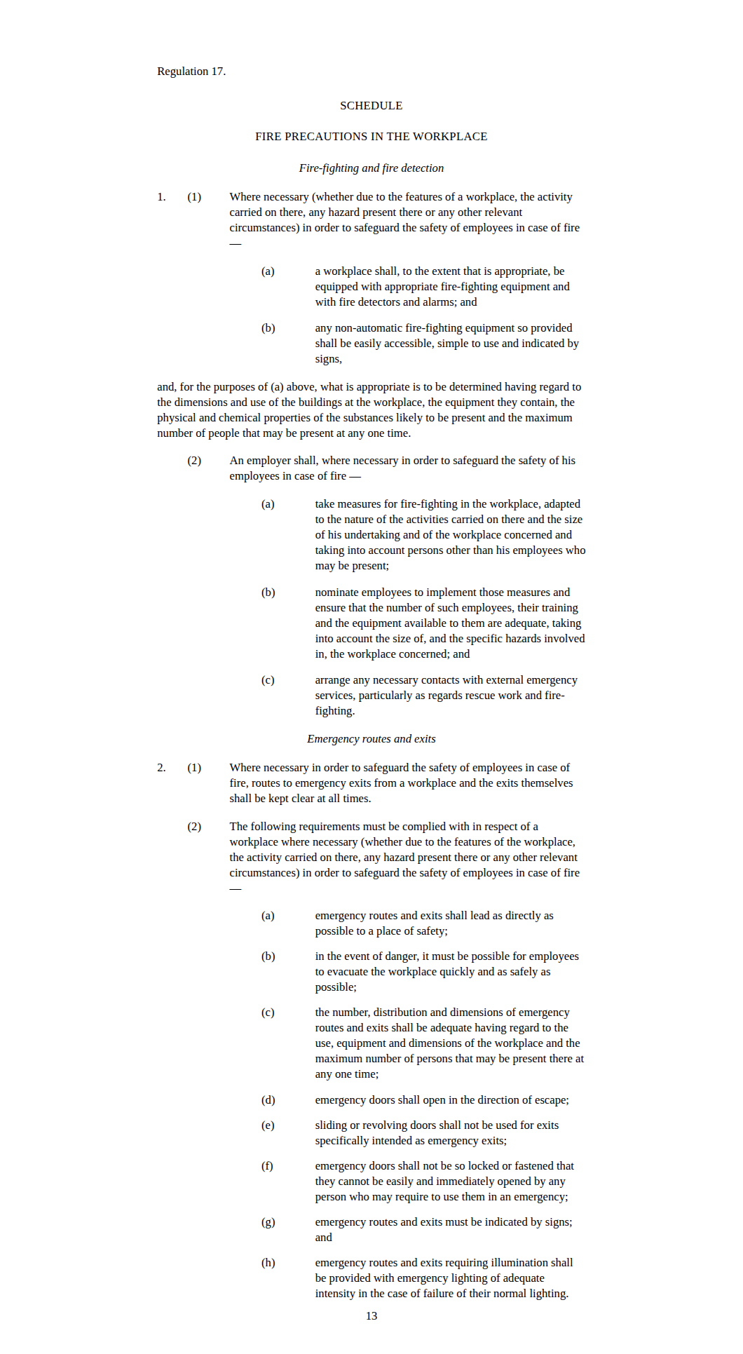Regulation 17.
SCHEDULE
FIRE PRECAUTIONS IN THE WORKPLACE
Fire-fighting and fire detection
1. (1) Where necessary (whether due to the features of a workplace, the activity carried on there, any hazard present there or any other relevant circumstances) in order to safeguard the safety of employees in case of fire —
(a) a workplace shall, to the extent that is appropriate, be equipped with appropriate fire-fighting equipment and with fire detectors and alarms; and (b) any non-automatic fire-fighting equipment so provided shall be easily accessible, simple to use and indicated by signs,
and, for the purposes of (a) above, what is appropriate is to be determined having regard to the dimensions and use of the buildings at the workplace, the equipment they contain, the physical and chemical properties of the substances likely to be present and the maximum number of people that may be present at any one time.
(2) An employer shall, where necessary in order to safeguard the safety of his employees in case of fire —
(a) take measures for fire-fighting in the workplace, adapted to the nature of the activities carried on there and the size of his undertaking and of the workplace concerned and taking into account persons other than his employees who may be present; (b) nominate employees to implement those measures and ensure that the number of such employees, their training and the equipment available to them are adequate, taking into account the size of, and the specific hazards involved in, the workplace concerned; and (c) arrange any necessary contacts with external emergency services, particularly as regards rescue work and fire-fighting.
Emergency routes and exits
2. (1) Where necessary in order to safeguard the safety of employees in case of fire, routes to emergency exits from a workplace and the exits themselves shall be kept clear at all times.
(2) The following requirements must be complied with in respect of a workplace where necessary (whether due to the features of the workplace, the activity carried on there, any hazard present there or any other relevant circumstances) in order to safeguard the safety of employees in case of fire —
(a) emergency routes and exits shall lead as directly as possible to a place of safety; (b) in the event of danger, it must be possible for employees to evacuate the workplace quickly and as safely as possible; (c) the number, distribution and dimensions of emergency routes and exits shall be adequate having regard to the use, equipment and dimensions of the workplace and the maximum number of persons that may be present there at any one time; (d) emergency doors shall open in the direction of escape; (e) sliding or revolving doors shall not be used for exits specifically intended as emergency exits; (f) emergency doors shall not be so locked or fastened that they cannot be easily and immediately opened by any person who may require to use them in an emergency; (g) emergency routes and exits must be indicated by signs; and (h) emergency routes and exits requiring illumination shall be provided with emergency lighting of adequate intensity in the case of failure of their normal lighting.
13